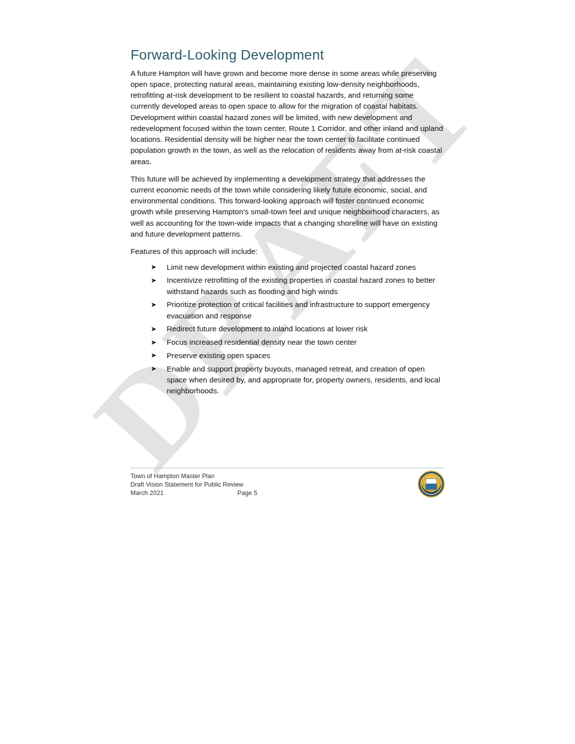DRAFT
Forward-Looking Development
A future Hampton will have grown and become more dense in some areas while preserving open space, protecting natural areas, maintaining existing low-density neighborhoods, retrofitting at-risk development to be resilient to coastal hazards, and returning some currently developed areas to open space to allow for the migration of coastal habitats. Development within coastal hazard zones will be limited, with new development and redevelopment focused within the town center, Route 1 Corridor, and other inland and upland locations. Residential density will be higher near the town center to facilitate continued population growth in the town, as well as the relocation of residents away from at-risk coastal areas.
This future will be achieved by implementing a development strategy that addresses the current economic needs of the town while considering likely future economic, social, and environmental conditions. This forward-looking approach will foster continued economic growth while preserving Hampton’s small-town feel and unique neighborhood characters, as well as accounting for the town-wide impacts that a changing shoreline will have on existing and future development patterns.
Features of this approach will include:
Limit new development within existing and projected coastal hazard zones
Incentivize retrofitting of the existing properties in coastal hazard zones to better withstand hazards such as flooding and high winds
Prioritize protection of critical facilities and infrastructure to support emergency evacuation and response
Redirect future development to inland locations at lower risk
Focus increased residential density near the town center
Preserve existing open spaces
Enable and support property buyouts, managed retreat, and creation of open space when desired by, and appropriate for, property owners, residents, and local neighborhoods.
Town of Hampton Master Plan
Draft Vision Statement for Public Review
March 2021 Page 5